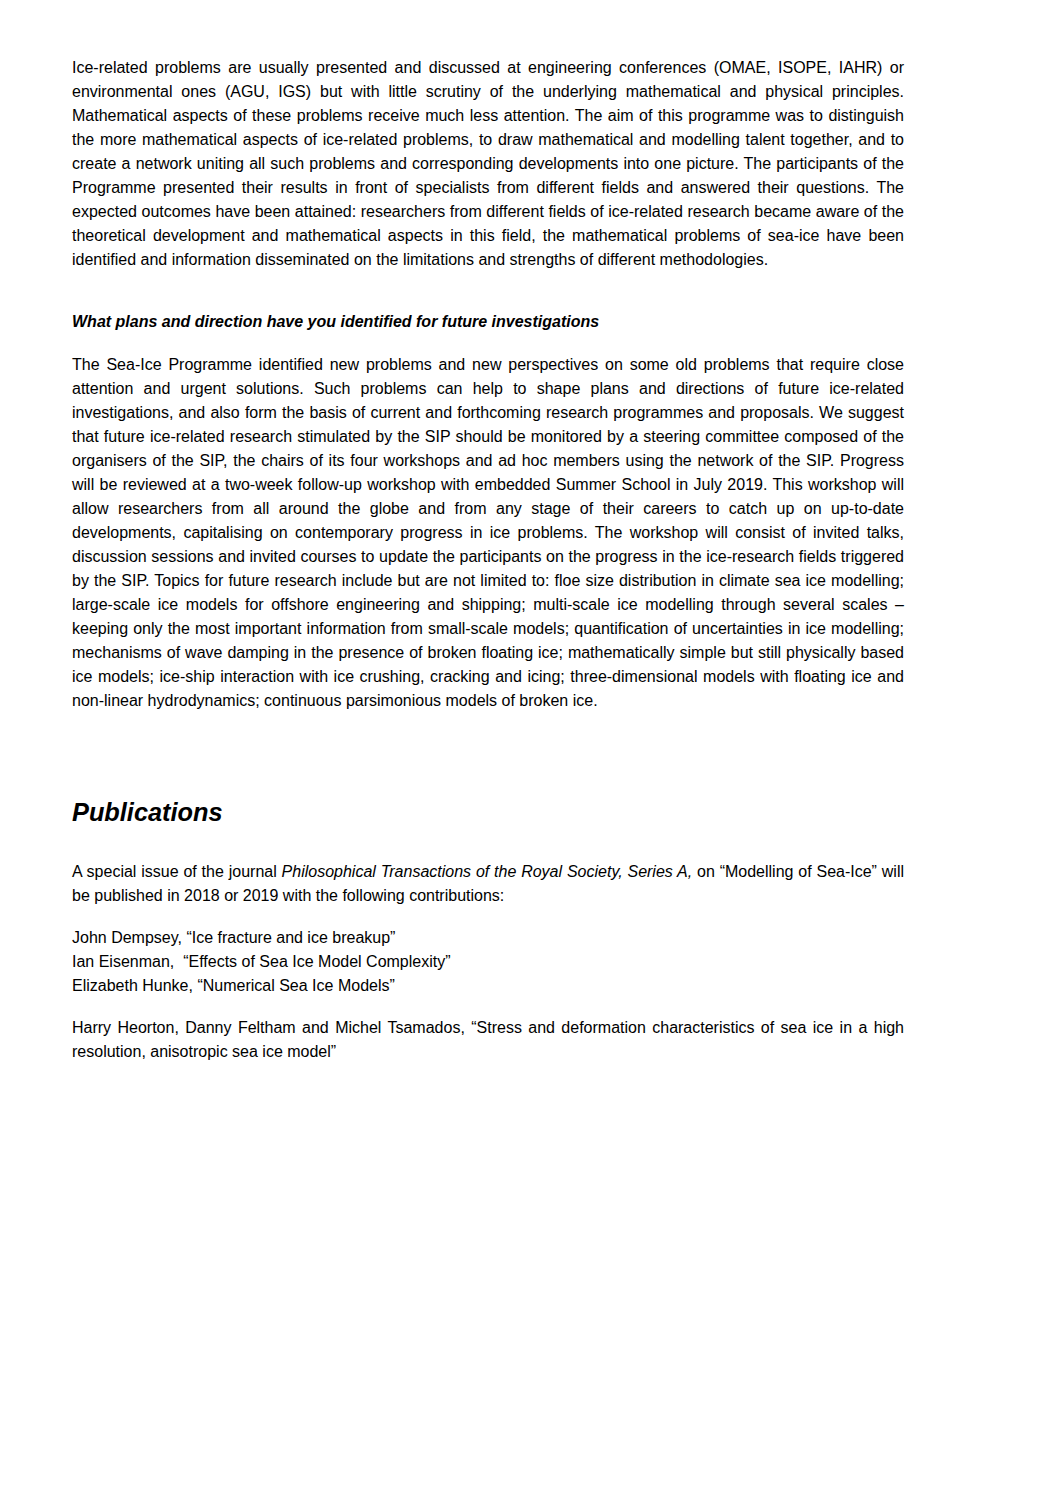Ice-related problems are usually presented and discussed at engineering conferences (OMAE, ISOPE, IAHR) or environmental ones (AGU, IGS) but with little scrutiny of the underlying mathematical and physical principles. Mathematical aspects of these problems receive much less attention. The aim of this programme was to distinguish the more mathematical aspects of ice-related problems, to draw mathematical and modelling talent together, and to create a network uniting all such problems and corresponding developments into one picture. The participants of the Programme presented their results in front of specialists from different fields and answered their questions. The expected outcomes have been attained: researchers from different fields of ice-related research became aware of the theoretical development and mathematical aspects in this field, the mathematical problems of sea-ice have been identified and information disseminated on the limitations and strengths of different methodologies.
What plans and direction have you identified for future investigations
The Sea-Ice Programme identified new problems and new perspectives on some old problems that require close attention and urgent solutions. Such problems can help to shape plans and directions of future ice-related investigations, and also form the basis of current and forthcoming research programmes and proposals. We suggest that future ice-related research stimulated by the SIP should be monitored by a steering committee composed of the organisers of the SIP, the chairs of its four workshops and ad hoc members using the network of the SIP. Progress will be reviewed at a two-week follow-up workshop with embedded Summer School in July 2019. This workshop will allow researchers from all around the globe and from any stage of their careers to catch up on up-to-date developments, capitalising on contemporary progress in ice problems. The workshop will consist of invited talks, discussion sessions and invited courses to update the participants on the progress in the ice-research fields triggered by the SIP. Topics for future research include but are not limited to: floe size distribution in climate sea ice modelling; large-scale ice models for offshore engineering and shipping; multi-scale ice modelling through several scales – keeping only the most important information from small-scale models; quantification of uncertainties in ice modelling; mechanisms of wave damping in the presence of broken floating ice; mathematically simple but still physically based ice models; ice-ship interaction with ice crushing, cracking and icing; three-dimensional models with floating ice and non-linear hydrodynamics; continuous parsimonious models of broken ice.
Publications
A special issue of the journal Philosophical Transactions of the Royal Society, Series A, on “Modelling of Sea-Ice” will be published in 2018 or 2019 with the following contributions:
John Dempsey, “Ice fracture and ice breakup”
Ian Eisenman, “Effects of Sea Ice Model Complexity”
Elizabeth Hunke, “Numerical Sea Ice Models”
Harry Heorton, Danny Feltham and Michel Tsamados, “Stress and deformation characteristics of sea ice in a high resolution, anisotropic sea ice model”